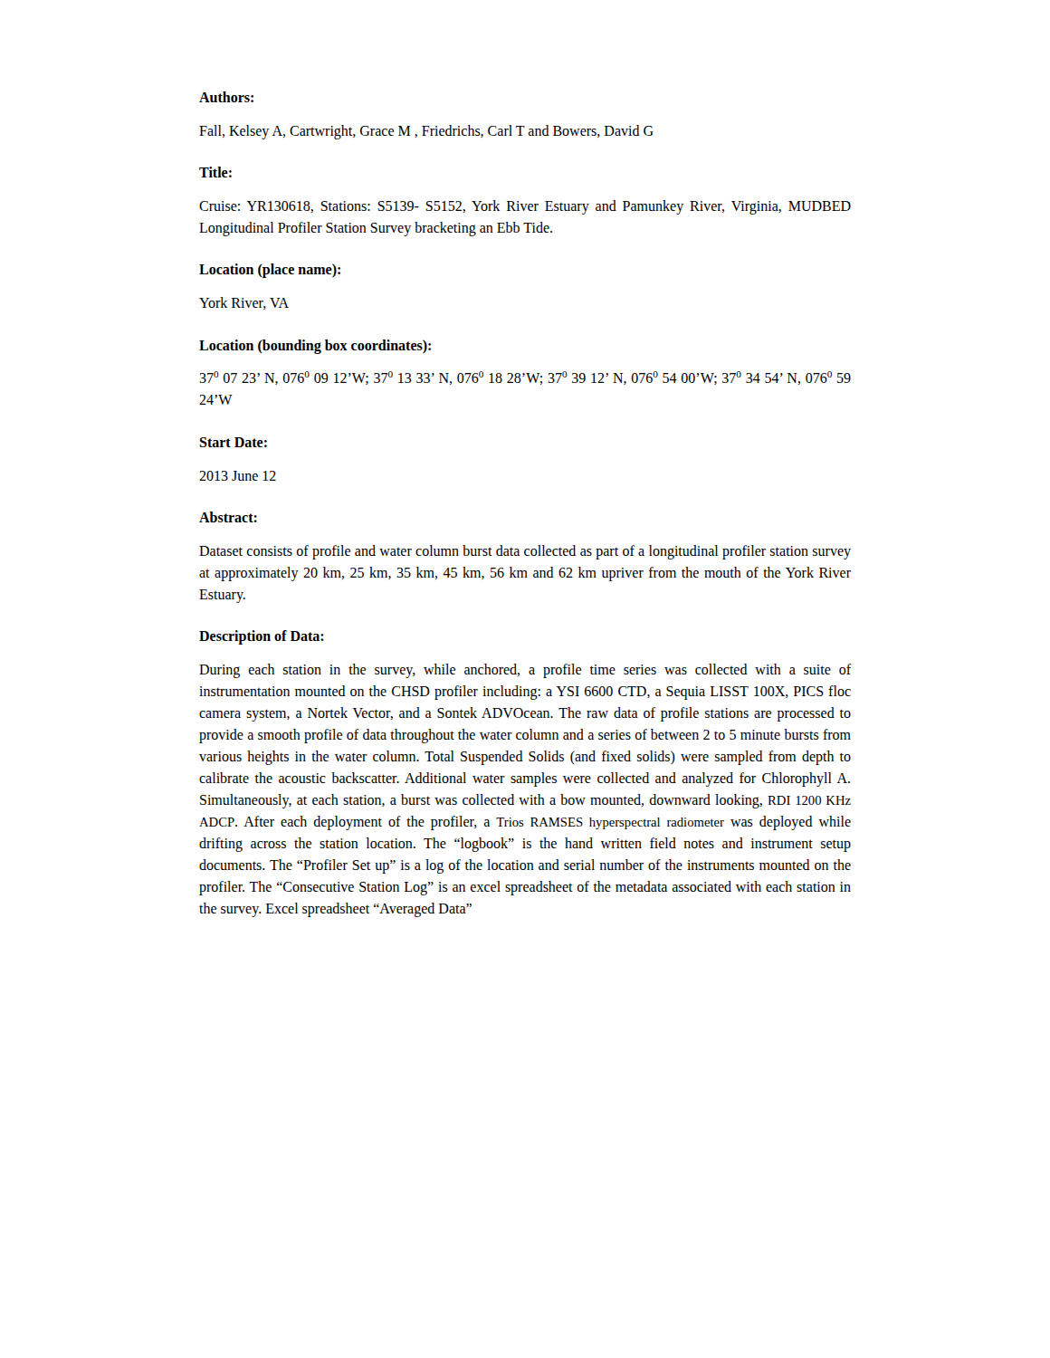Authors:
Fall, Kelsey A, Cartwright, Grace M , Friedrichs, Carl T and Bowers, David G
Title:
Cruise: YR130618, Stations: S5139- S5152, York River Estuary and Pamunkey River, Virginia, MUDBED Longitudinal Profiler Station Survey bracketing an Ebb Tide.
Location (place name):
York River, VA
Location (bounding box coordinates):
370 07 23’ N, 0760 09 12’W; 370 13 33’ N, 0760 18 28’W; 370 39 12’ N, 0760 54 00’W; 370 34 54’ N, 0760 59 24’W
Start Date:
2013 June 12
Abstract:
Dataset consists of profile and water column burst data collected as part of a longitudinal profiler station survey at approximately 20 km, 25 km, 35 km, 45 km, 56 km and 62 km upriver from the mouth of the York River Estuary.
Description of Data:
During each station in the survey, while anchored, a profile time series was collected with a suite of instrumentation mounted on the CHSD profiler including: a YSI 6600 CTD, a Sequia LISST 100X, PICS floc camera system, a Nortek Vector, and a Sontek ADVOcean. The raw data of profile stations are processed to provide a smooth profile of data throughout the water column and a series of between 2 to 5 minute bursts from various heights in the water column. Total Suspended Solids (and fixed solids) were sampled from depth to calibrate the acoustic backscatter. Additional water samples were collected and analyzed for Chlorophyll A. Simultaneously, at each station, a burst was collected with a bow mounted, downward looking, RDI 1200 KHz ADCP. After each deployment of the profiler, a Trios RAMSES hyperspectral radiometer was deployed while drifting across the station location. The “logbook” is the hand written field notes and instrument setup documents. The “Profiler Set up” is a log of the location and serial number of the instruments mounted on the profiler. The “Consecutive Station Log” is an excel spreadsheet of the metadata associated with each station in the survey. Excel spreadsheet “Averaged Data”